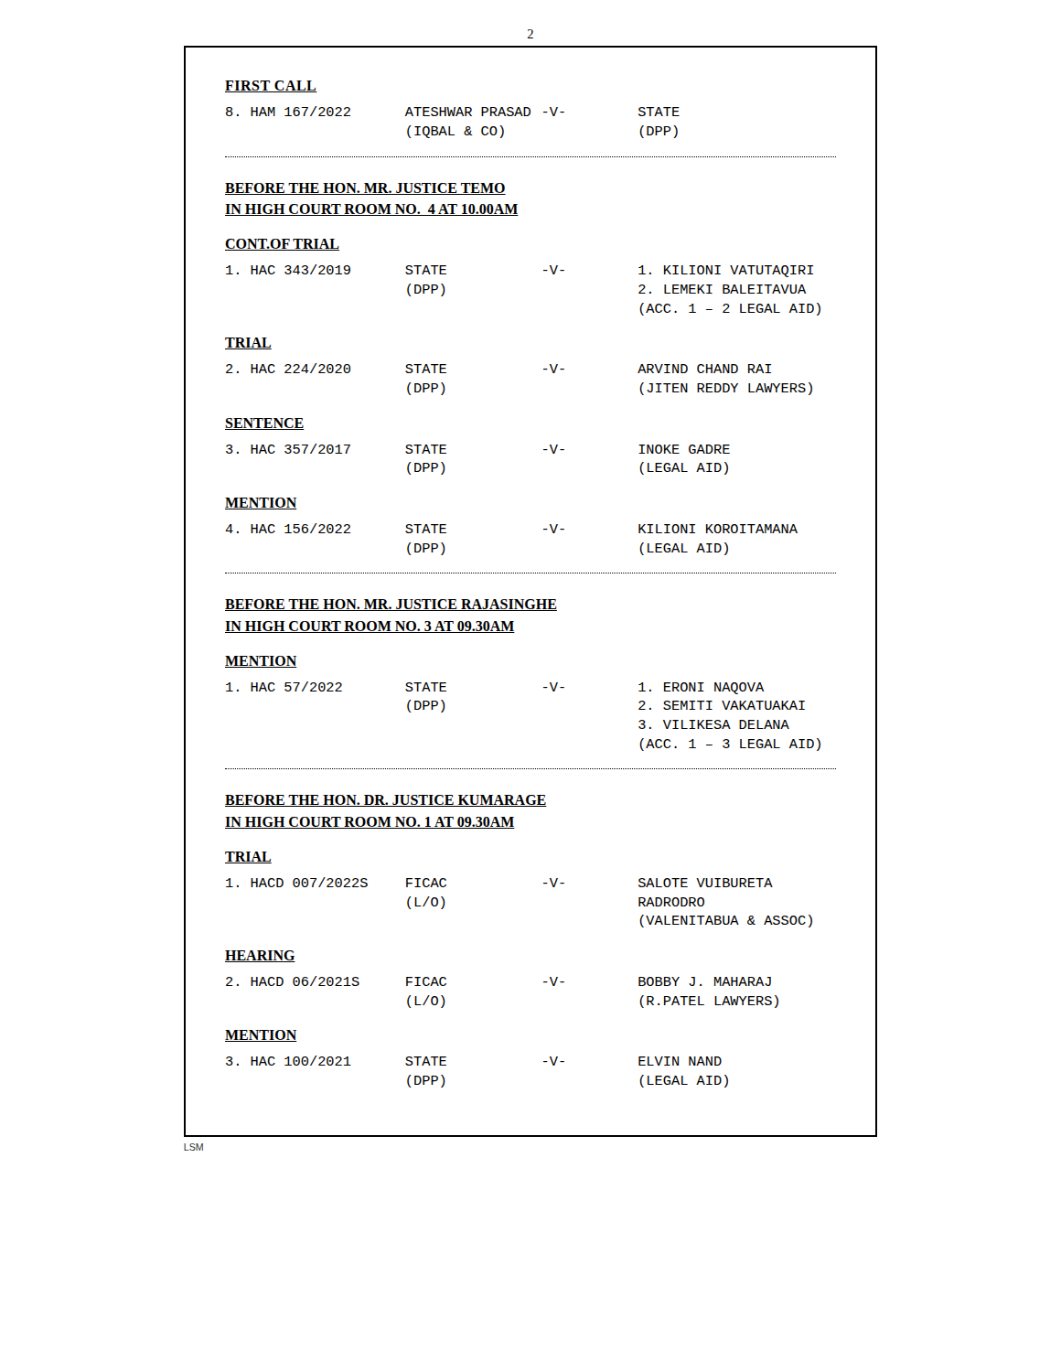2
FIRST CALL
| 8. HAM 167/2022 | ATESHWAR PRASAD (IQBAL & CO) | -V- | STATE (DPP) |
BEFORE THE HON. MR. JUSTICE TEMO
IN HIGH COURT ROOM NO. 4 AT 10.00AM
CONT.OF TRIAL
| 1. HAC 343/2019 | STATE (DPP) | -V- | 1. KILIONI VATUTAQIRI 2. LEMEKI BALEITAVUA (ACC. 1 – 2 LEGAL AID) |
TRIAL
| 2. HAC 224/2020 | STATE (DPP) | -V- | ARVIND CHAND RAI (JITEN REDDY LAWYERS) |
SENTENCE
| 3. HAC 357/2017 | STATE (DPP) | -V- | INOKE GADRE (LEGAL AID) |
MENTION
| 4. HAC 156/2022 | STATE (DPP) | -V- | KILIONI KOROITAMANA (LEGAL AID) |
BEFORE THE HON. MR. JUSTICE RAJASINGHE
IN HIGH COURT ROOM NO. 3 AT 09.30AM
MENTION
| 1. HAC 57/2022 | STATE (DPP) | -V- | 1. ERONI NAQOVA 2. SEMITI VAKATUAKAI 3. VILIKESA DELANA (ACC. 1 – 3 LEGAL AID) |
BEFORE THE HON. DR. JUSTICE KUMARAGE
IN HIGH COURT ROOM NO. 1 AT 09.30AM
TRIAL
| 1. HACD 007/2022S | FICAC (L/O) | -V- | SALOTE VUIBURETA RADRODRO (VALENITABUA & ASSOC) |
HEARING
| 2. HACD 06/2021S | FICAC (L/O) | -V- | BOBBY J. MAHARAJ (R.PATEL LAWYERS) |
MENTION
| 3. HAC 100/2021 | STATE (DPP) | -V- | ELVIN NAND (LEGAL AID) |
LSM